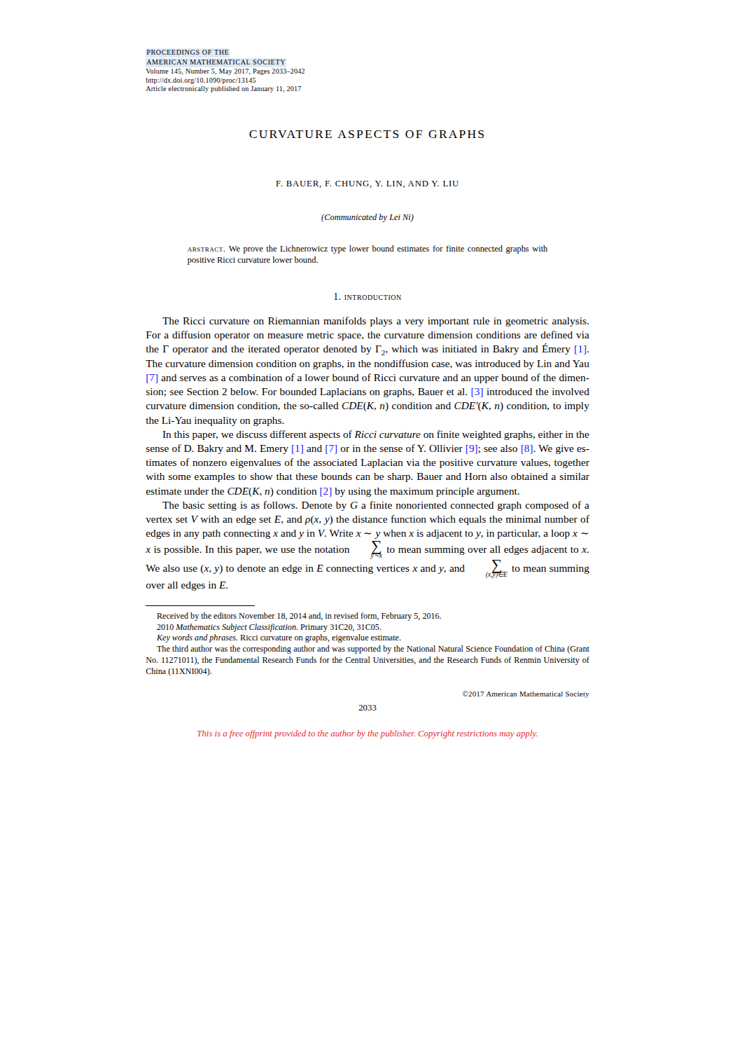Proceedings of the
American Mathematical Society Volume 145, Number 5, May 2017, Pages 2033–2042 http://dx.doi.org/10.1090/proc/13145 Article electronically published on January 11, 2017
Curvature Aspects of Graphs
F. Bauer, F. Chung, Y. Lin, and Y. Liu
(Communicated by Lei Ni)
Abstract. We prove the Lichnerowicz type lower bound estimates for finite connected graphs with positive Ricci curvature lower bound.
1. Introduction
The Ricci curvature on Riemannian manifolds plays a very important rule in geometric analysis. For a diffusion operator on measure metric space, the curvature dimension conditions are defined via the Γ operator and the iterated operator denoted by Γ2, which was initiated in Bakry and Émery [1]. The curvature dimension condition on graphs, in the nondiffusion case, was introduced by Lin and Yau [7] and serves as a combination of a lower bound of Ricci curvature and an upper bound of the dimension; see Section 2 below. For bounded Laplacians on graphs, Bauer et al. [3] introduced the involved curvature dimension condition, the so-called CDE(K, n) condition and CDE′(K, n) condition, to imply the Li-Yau inequality on graphs.
In this paper, we discuss different aspects of Ricci curvature on finite weighted graphs, either in the sense of D. Bakry and M. Emery [1] and [7] or in the sense of Y. Ollivier [9]; see also [8]. We give estimates of nonzero eigenvalues of the associated Laplacian via the positive curvature values, together with some examples to show that these bounds can be sharp. Bauer and Horn also obtained a similar estimate under the CDE(K, n) condition [2] by using the maximum principle argument.
The basic setting is as follows. Denote by G a finite nonoriented connected graph composed of a vertex set V with an edge set E, and ρ(x, y) the distance function which equals the minimal number of edges in any path connecting x and y in V. Write x ∼ y when x is adjacent to y, in particular, a loop x ∼ x is possible. In this paper, we use the notation ∑y∼x to mean summing over all edges adjacent to x. We also use (x, y) to denote an edge in E connecting vertices x and y, and ∑(x,y)∈E to mean summing over all edges in E.
Received by the editors November 18, 2014 and, in revised form, February 5, 2016.
2010 Mathematics Subject Classification. Primary 31C20, 31C05.
Key words and phrases. Ricci curvature on graphs, eigenvalue estimate.
The third author was the corresponding author and was supported by the National Natural Science Foundation of China (Grant No. 11271011), the Fundamental Research Funds for the Central Universities, and the Research Funds of Renmin University of China (11XNI004).
©2017 American Mathematical Society
2033
This is a free offprint provided to the author by the publisher. Copyright restrictions may apply.